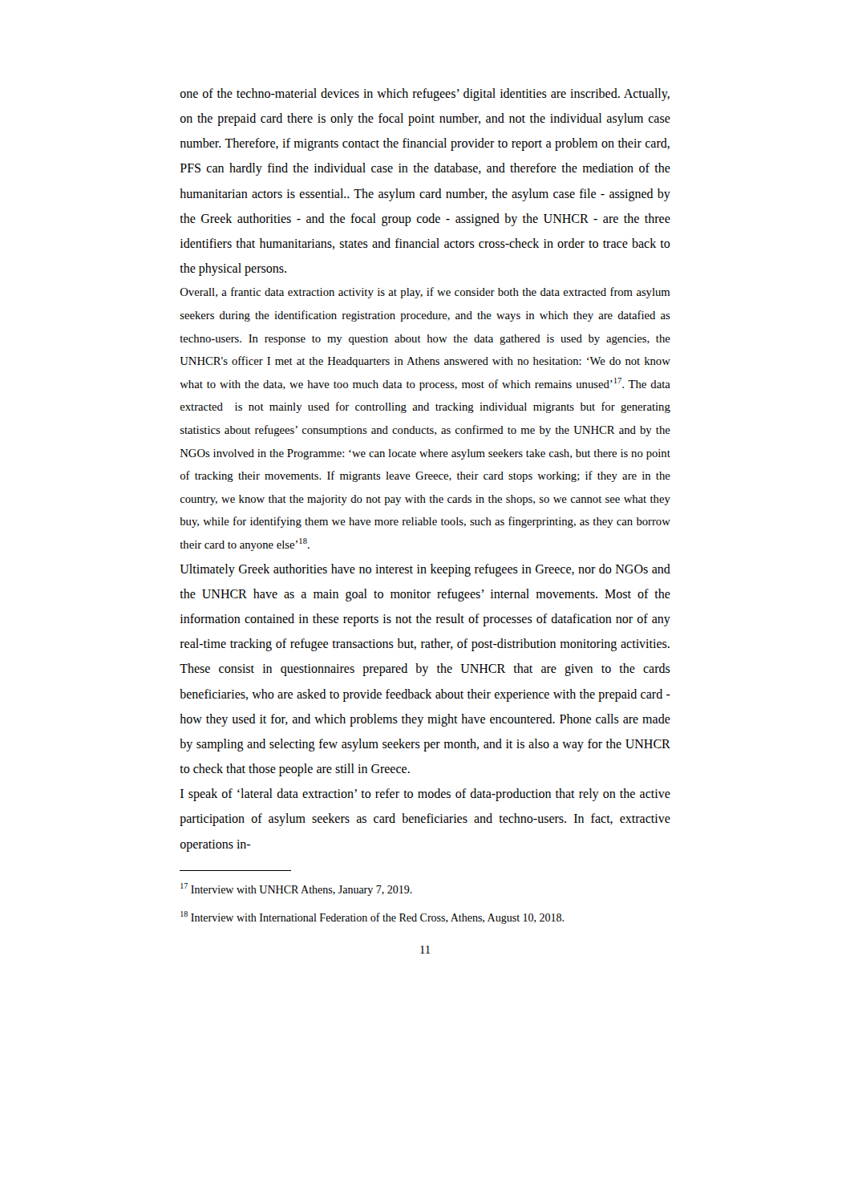one of the techno-material devices in which refugees’ digital identities are inscribed. Actually, on the prepaid card there is only the focal point number, and not the individual asylum case number. Therefore, if migrants contact the financial provider to report a problem on their card, PFS can hardly find the individual case in the database, and therefore the mediation of the humanitarian actors is essential.. The asylum card number, the asylum case file - assigned by the Greek authorities - and the focal group code - assigned by the UNHCR - are the three identifiers that humanitarians, states and financial actors cross-check in order to trace back to the physical persons.
Overall, a frantic data extraction activity is at play, if we consider both the data extracted from asylum seekers during the identification registration procedure, and the ways in which they are datafied as techno-users. In response to my question about how the data gathered is used by agencies, the UNHCR's officer I met at the Headquarters in Athens answered with no hesitation: ‘We do not know what to with the data, we have too much data to process, most of which remains unused’17. The data extracted is not mainly used for controlling and tracking individual migrants but for generating statistics about refugees’ consumptions and conducts, as confirmed to me by the UNHCR and by the NGOs involved in the Programme: ‘we can locate where asylum seekers take cash, but there is no point of tracking their movements. If migrants leave Greece, their card stops working; if they are in the country, we know that the majority do not pay with the cards in the shops, so we cannot see what they buy, while for identifying them we have more reliable tools, such as fingerprinting, as they can borrow their card to anyone else’18.
Ultimately Greek authorities have no interest in keeping refugees in Greece, nor do NGOs and the UNHCR have as a main goal to monitor refugees’ internal movements. Most of the information contained in these reports is not the result of processes of datafication nor of any real-time tracking of refugee transactions but, rather, of post-distribution monitoring activities. These consist in questionnaires prepared by the UNHCR that are given to the cards beneficiaries, who are asked to provide feedback about their experience with the prepaid card - how they used it for, and which problems they might have encountered. Phone calls are made by sampling and selecting few asylum seekers per month, and it is also a way for the UNHCR to check that those people are still in Greece.
I speak of ‘lateral data extraction’ to refer to modes of data-production that rely on the active participation of asylum seekers as card beneficiaries and techno-users. In fact, extractive operations in-
17 Interview with UNHCR Athens, January 7, 2019.
18 Interview with International Federation of the Red Cross, Athens, August 10, 2018.
11